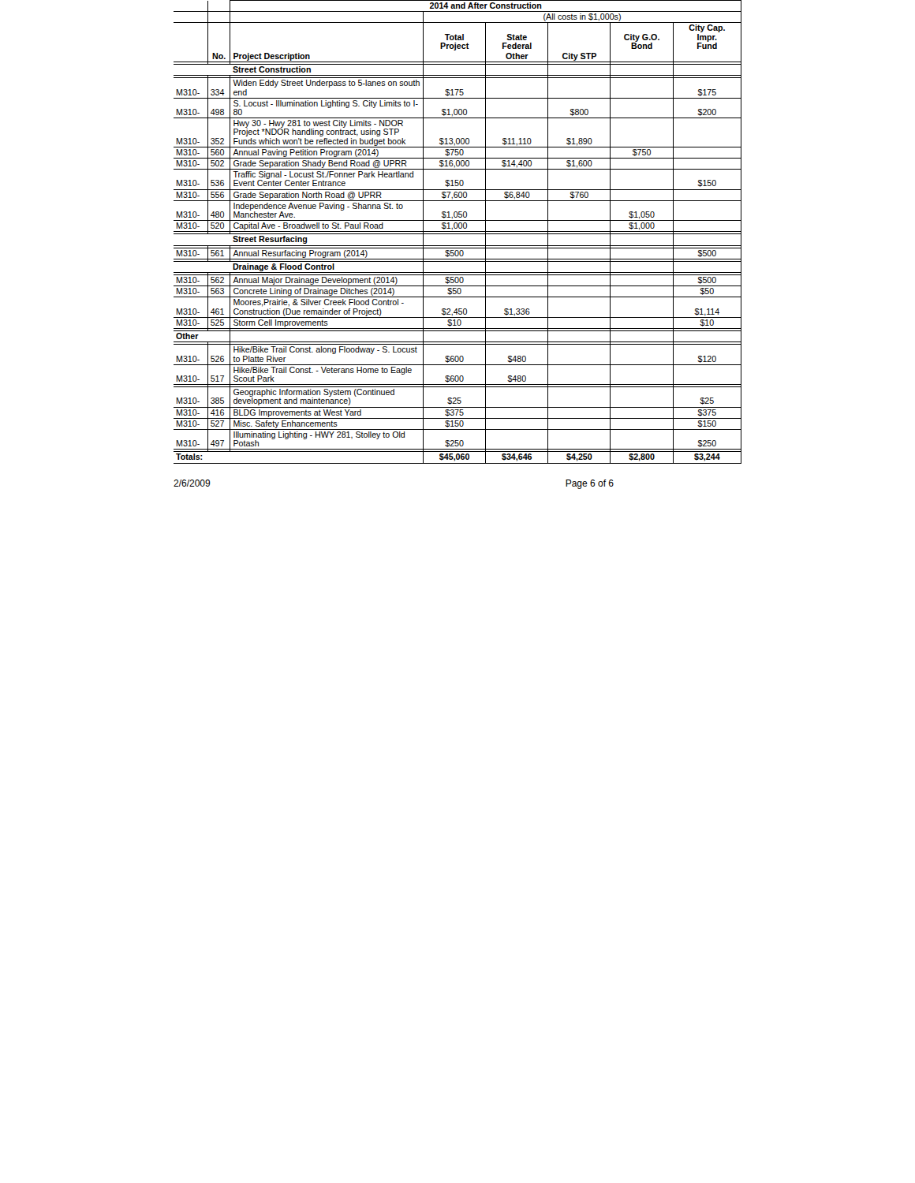| | | 2014 and After Construction |
| | | | (All costs in $1,000s) |
| | | | Total Project | State Federal | | City G.O. Bond | City Cap. Impr. Fund |
| | No. | Project Description | | Other | City STP | | |
| | | Street Construction | | | | | |
| M310- | 334 | Widen Eddy Street Underpass to 5-lanes on south end | $175 | | | | $175 |
| M310- | 498 | S. Locust - Illumination Lighting S. City Limits to I-80 | $1,000 | | $800 | | $200 |
| M310- | 352 | Hwy 30 - Hwy 281 to west City Limits - NDOR Project *NDOR handling contract, using STP Funds which won't be reflected in budget book | $13,000 | $11,110 | $1,890 | | |
| M310- | 560 | Annual Paving Petition Program (2014) | $750 | | | $750 | |
| M310- | 502 | Grade Separation Shady Bend Road @ UPRR | $16,000 | $14,400 | $1,600 | | |
| M310- | 536 | Traffic Signal - Locust St./Fonner Park Heartland Event Center Center Entrance | $150 | | | | $150 |
| M310- | 556 | Grade Separation North Road @ UPRR | $7,600 | $6,840 | $760 | | |
| M310- | 480 | Independence Avenue Paving - Shanna St. to Manchester Ave. | $1,050 | | | $1,050 | |
| M310- | 520 | Capital Ave - Broadwell to St. Paul Road | $1,000 | | | $1,000 | |
| | | Street Resurfacing | | | | | |
| M310- | 561 | Annual Resurfacing Program (2014) | $500 | | | | $500 |
| | | Drainage & Flood Control | | | | | |
| M310- | 562 | Annual Major Drainage Development (2014) | $500 | | | | $500 |
| M310- | 563 | Concrete Lining of Drainage Ditches (2014) | $50 | | | | $50 |
| M310- | 461 | Moores,Prairie, & Silver Creek Flood Control - Construction (Due remainder of Project) | $2,450 | $1,336 | | | $1,114 |
| M310- | 525 | Storm Cell Improvements | $10 | | | | $10 |
| Other | | | | | | |
| M310- | 526 | Hike/Bike Trail Const. along Floodway - S. Locust to Platte River | $600 | $480 | | | $120 |
| M310- | 517 | Hike/Bike Trail Const. - Veterans Home to Eagle Scout Park | $600 | $480 | | | |
| M310- | 385 | Geographic Information System (Continued development and maintenance) | $25 | | | | $25 |
| M310- | 416 | BLDG Improvements at West Yard | $375 | | | | $375 |
| M310- | 527 | Misc. Safety Enhancements | $150 | | | | $150 |
| M310- | 497 | Illuminating Lighting - HWY 281, Stolley to Old Potash | $250 | | | | $250 |
| Totals: | | | $45,060 | $34,646 | $4,250 | $2,800 | $3,244 |
2/6/2009
Page 6 of 6